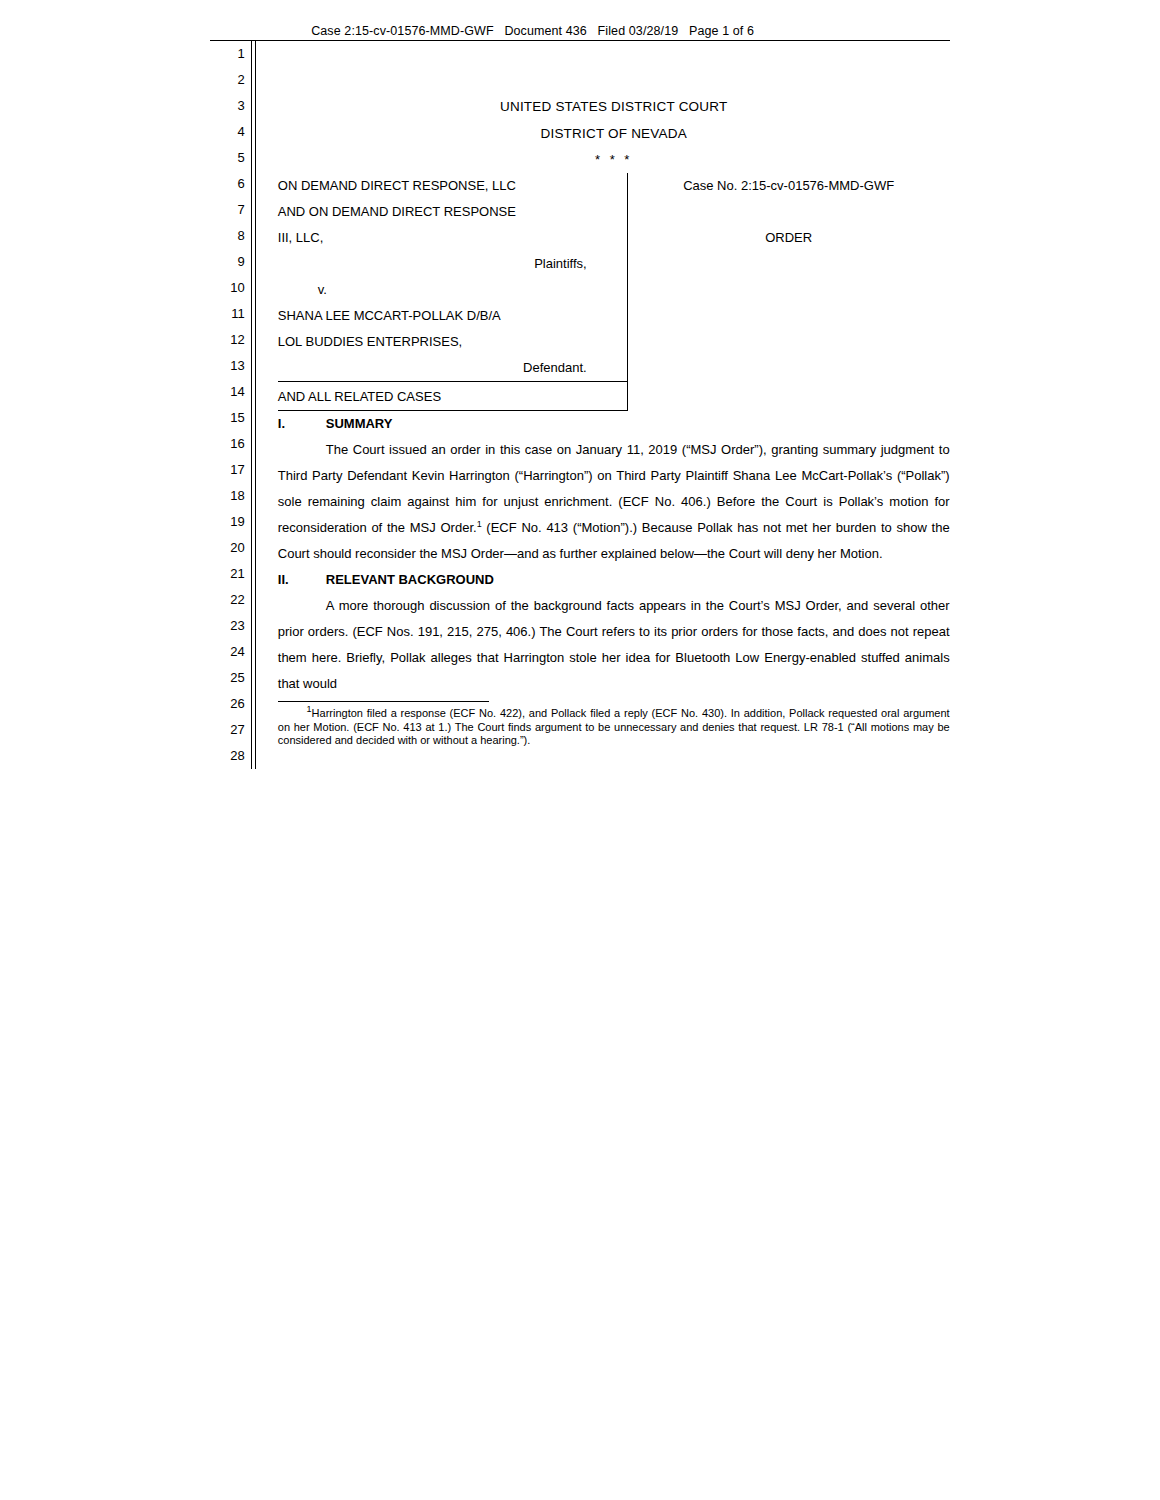Case 2:15-cv-01576-MMD-GWF Document 436 Filed 03/28/19 Page 1 of 6
1
2
3
4
5
6
7
8
9
10
11
12
13
14
15
16
17
18
19
20
21
22
23
24
25
26
27
28
UNITED STATES DISTRICT COURT
DISTRICT OF NEVADA
* * *
| ON DEMAND DIRECT RESPONSE, LLC AND ON DEMAND DIRECT RESPONSE III, LLC, Plaintiffs, v. SHANA LEE MCCART-POLLAK D/B/A LOL BUDDIES ENTERPRISES, Defendant. AND ALL RELATED CASES | Case No. 2:15-cv-01576-MMD-GWF ORDER |
I.
SUMMARY
The Court issued an order in this case on January 11, 2019 (“MSJ Order”), granting summary judgment to Third Party Defendant Kevin Harrington (“Harrington”) on Third Party Plaintiff Shana Lee McCart-Pollak’s (“Pollak”) sole remaining claim against him for unjust enrichment. (ECF No. 406.) Before the Court is Pollak’s motion for reconsideration of the MSJ Order.1 (ECF No. 413 (“Motion”).) Because Pollak has not met her burden to show the Court should reconsider the MSJ Order—and as further explained below—the Court will deny her Motion.
II.
RELEVANT BACKGROUND
A more thorough discussion of the background facts appears in the Court’s MSJ Order, and several other prior orders. (ECF Nos. 191, 215, 275, 406.) The Court refers to its prior orders for those facts, and does not repeat them here. Briefly, Pollak alleges that Harrington stole her idea for Bluetooth Low Energy-enabled stuffed animals that would
1Harrington filed a response (ECF No. 422), and Pollack filed a reply (ECF No. 430). In addition, Pollack requested oral argument on her Motion. (ECF No. 413 at 1.) The Court finds argument to be unnecessary and denies that request. LR 78-1 (“All motions may be considered and decided with or without a hearing.”).